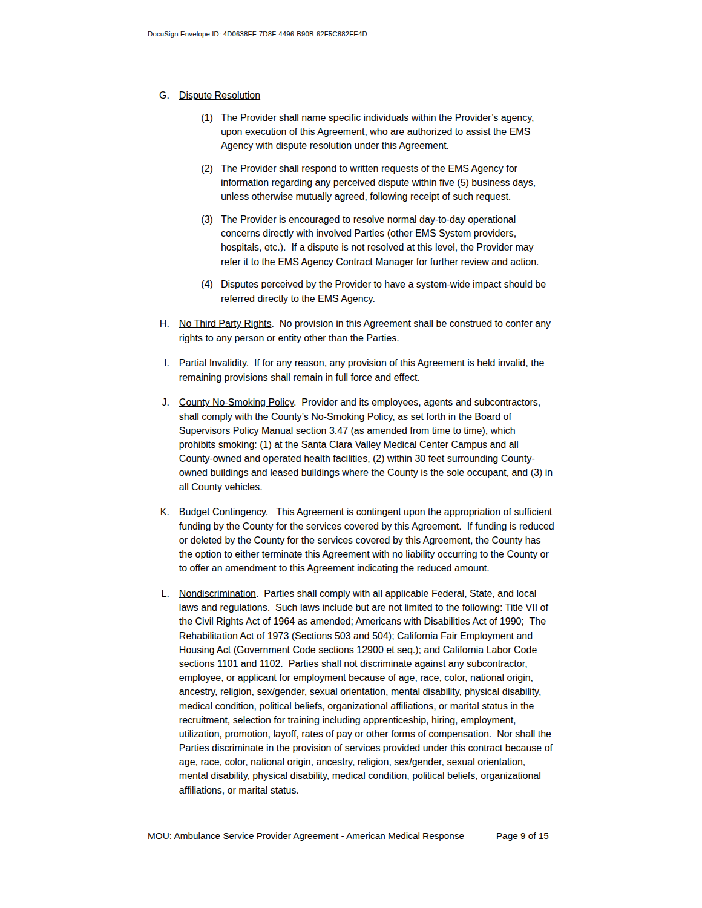DocuSign Envelope ID: 4D0638FF-7D8F-4496-B90B-62F5C882FE4D
Dispute Resolution
The Provider shall name specific individuals within the Provider’s agency, upon execution of this Agreement, who are authorized to assist the EMS Agency with dispute resolution under this Agreement.
The Provider shall respond to written requests of the EMS Agency for information regarding any perceived dispute within five (5) business days, unless otherwise mutually agreed, following receipt of such request.
The Provider is encouraged to resolve normal day-to-day operational concerns directly with involved Parties (other EMS System providers, hospitals, etc.). If a dispute is not resolved at this level, the Provider may refer it to the EMS Agency Contract Manager for further review and action.
Disputes perceived by the Provider to have a system-wide impact should be referred directly to the EMS Agency.
No Third Party Rights. No provision in this Agreement shall be construed to confer any rights to any person or entity other than the Parties.
Partial Invalidity. If for any reason, any provision of this Agreement is held invalid, the remaining provisions shall remain in full force and effect.
County No-Smoking Policy. Provider and its employees, agents and subcontractors, shall comply with the County’s No-Smoking Policy, as set forth in the Board of Supervisors Policy Manual section 3.47 (as amended from time to time), which prohibits smoking: (1) at the Santa Clara Valley Medical Center Campus and all County-owned and operated health facilities, (2) within 30 feet surrounding County-owned buildings and leased buildings where the County is the sole occupant, and (3) in all County vehicles.
Budget Contingency. This Agreement is contingent upon the appropriation of sufficient funding by the County for the services covered by this Agreement. If funding is reduced or deleted by the County for the services covered by this Agreement, the County has the option to either terminate this Agreement with no liability occurring to the County or to offer an amendment to this Agreement indicating the reduced amount.
Nondiscrimination. Parties shall comply with all applicable Federal, State, and local laws and regulations. Such laws include but are not limited to the following: Title VII of the Civil Rights Act of 1964 as amended; Americans with Disabilities Act of 1990; The Rehabilitation Act of 1973 (Sections 503 and 504); California Fair Employment and Housing Act (Government Code sections 12900 et seq.); and California Labor Code sections 1101 and 1102. Parties shall not discriminate against any subcontractor, employee, or applicant for employment because of age, race, color, national origin, ancestry, religion, sex/gender, sexual orientation, mental disability, physical disability, medical condition, political beliefs, organizational affiliations, or marital status in the recruitment, selection for training including apprenticeship, hiring, employment, utilization, promotion, layoff, rates of pay or other forms of compensation. Nor shall the Parties discriminate in the provision of services provided under this contract because of age, race, color, national origin, ancestry, religion, sex/gender, sexual orientation, mental disability, physical disability, medical condition, political beliefs, organizational affiliations, or marital status.
MOU: Ambulance Service Provider Agreement - American Medical Response Page 9 of 15